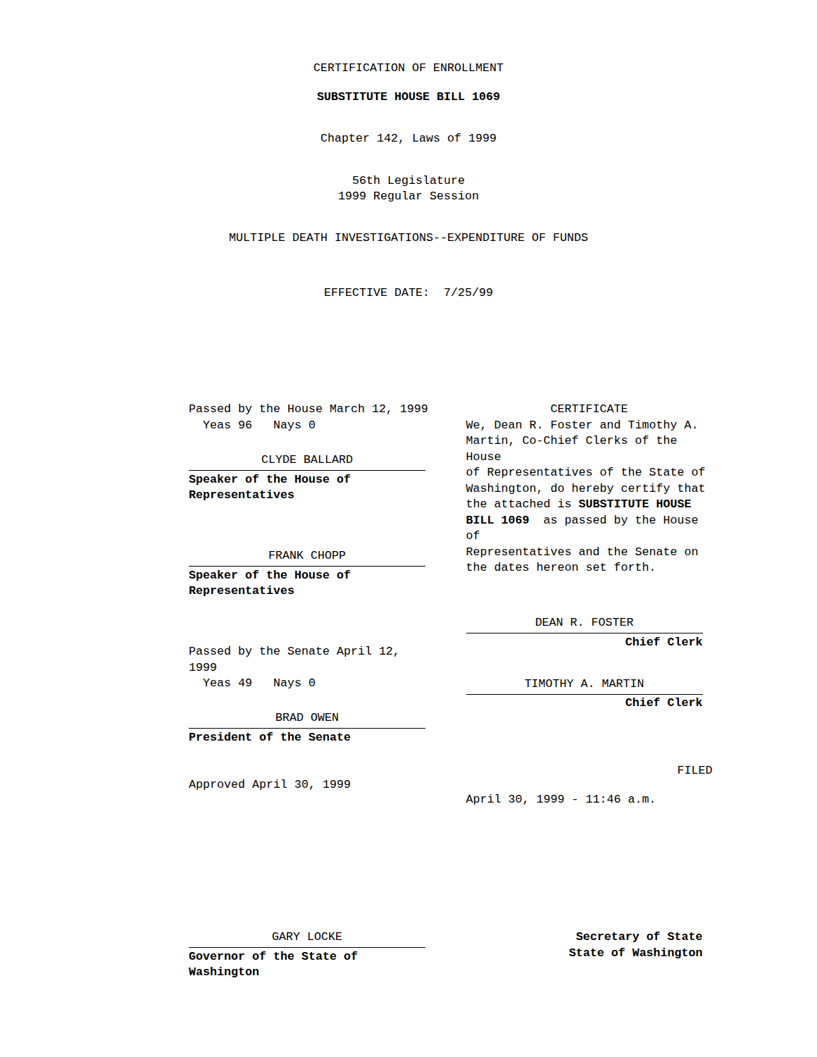CERTIFICATION OF ENROLLMENT
SUBSTITUTE HOUSE BILL 1069
Chapter 142, Laws of 1999
56th Legislature
1999 Regular Session
MULTIPLE DEATH INVESTIGATIONS--EXPENDITURE OF FUNDS
EFFECTIVE DATE: 7/25/99
Passed by the House March 12, 1999
Yeas 96 Nays 0
CLYDE BALLARD
Speaker of the House of
Representatives
FRANK CHOPP
Speaker of the House of
Representatives
Passed by the Senate April 12, 1999
Yeas 49 Nays 0
BRAD OWEN
President of the Senate
Approved April 30, 1999
CERTIFICATE
We, Dean R. Foster and Timothy A.
Martin, Co-Chief Clerks of the House
of Representatives of the State of
Washington, do hereby certify that
the attached is SUBSTITUTE HOUSE
BILL 1069 as passed by the House of
Representatives and the Senate on
the dates hereon set forth.
DEAN R. FOSTER
Chief Clerk
TIMOTHY A. MARTIN
Chief Clerk
FILED
April 30, 1999 - 11:46 a.m.
GARY LOCKE
Governor of the State of Washington
Secretary of State
State of Washington